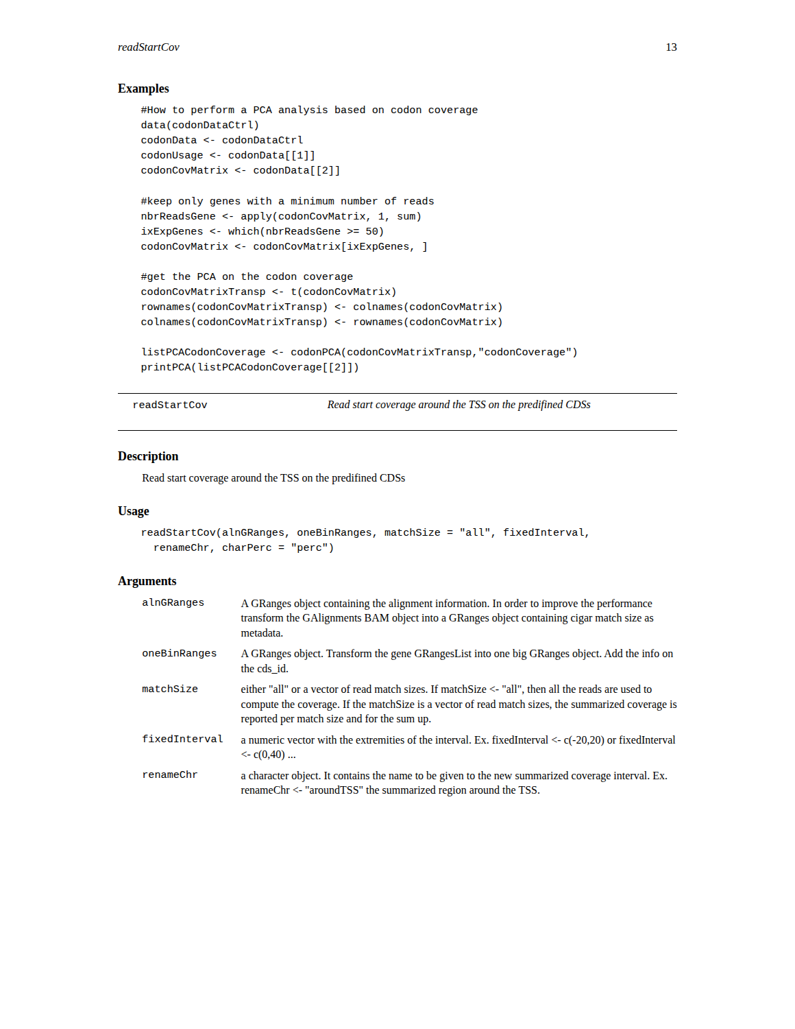readStartCov 13
Examples
#How to perform a PCA analysis based on codon coverage
data(codonDataCtrl)
codonData <- codonDataCtrl
codonUsage <- codonData[[1]]
codonCovMatrix <- codonData[[2]]

#keep only genes with a minimum number of reads
nbrReadsGene <- apply(codonCovMatrix, 1, sum)
ixExpGenes <- which(nbrReadsGene >= 50)
codonCovMatrix <- codonCovMatrix[ixExpGenes, ]

#get the PCA on the codon coverage
codonCovMatrixTransp <- t(codonCovMatrix)
rownames(codonCovMatrixTransp) <- colnames(codonCovMatrix)
colnames(codonCovMatrixTransp) <- rownames(codonCovMatrix)

listPCACodonCoverage <- codonPCA(codonCovMatrixTransp,"codonCoverage")
printPCA(listPCACodonCoverage[[2]])
readStartCov Read start coverage around the TSS on the predifined CDSs
Description
Read start coverage around the TSS on the predifined CDSs
Usage
readStartCov(alnGRanges, oneBinRanges, matchSize = "all", fixedInterval,
  renameChr, charPerc = "perc")
Arguments
alnGRanges
A GRanges object containing the alignment information. In order to improve the performance transform the GAlignments BAM object into a GRanges object containing cigar match size as metadata.
oneBinRanges
A GRanges object. Transform the gene GRangesList into one big GRanges object. Add the info on the cds_id.
matchSize
either "all" or a vector of read match sizes. If matchSize <- "all", then all the reads are used to compute the coverage. If the matchSize is a vector of read match sizes, the summarized coverage is reported per match size and for the sum up.
fixedInterval
a numeric vector with the extremities of the interval. Ex. fixedInterval <- c(-20,20) or fixedInterval <- c(0,40) ...
renameChr
a character object. It contains the name to be given to the new summarized coverage interval. Ex. renameChr <- "aroundTSS" the summarized region around the TSS.